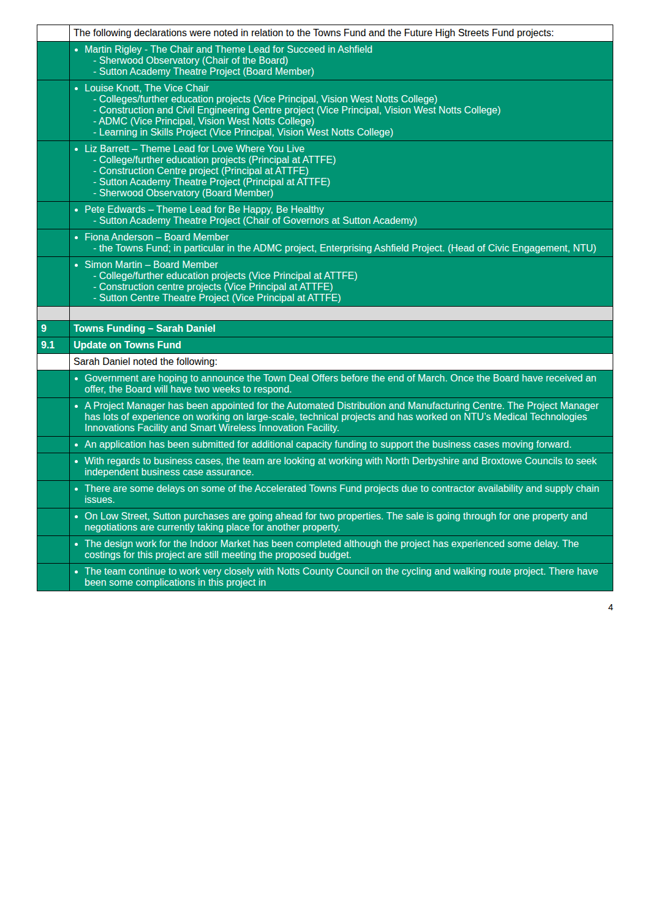| | The following declarations were noted in relation to the Towns Fund and the Future High Streets Fund projects: |
| | Martin Rigley - The Chair and Theme Lead for Succeed in Ashfield Sherwood Observatory (Chair of the Board) Sutton Academy Theatre Project (Board Member) |
| | Louise Knott, The Vice Chair Colleges/further education projects (Vice Principal, Vision West Notts College) Construction and Civil Engineering Centre project (Vice Principal, Vision West Notts College) ADMC (Vice Principal, Vision West Notts College) Learning in Skills Project (Vice Principal, Vision West Notts College) |
| | Liz Barrett – Theme Lead for Love Where You Live College/further education projects (Principal at ATTFE) Construction Centre project (Principal at ATTFE) Sutton Academy Theatre Project (Principal at ATTFE) Sherwood Observatory (Board Member) |
| | Pete Edwards – Theme Lead for Be Happy, Be Healthy Sutton Academy Theatre Project (Chair of Governors at Sutton Academy) |
| | Fiona Anderson – Board Member the Towns Fund; in particular in the ADMC project, Enterprising Ashfield Project. (Head of Civic Engagement, NTU) |
| | Simon Martin – Board Member College/further education projects (Vice Principal at ATTFE) Construction centre projects (Vice Principal at ATTFE) Sutton Centre Theatre Project (Vice Principal at ATTFE) |
| 9 | Towns Funding – Sarah Daniel |
| 9.1 | Update on Towns Fund |
| | Sarah Daniel noted the following: |
| | Government are hoping to announce the Town Deal Offers before the end of March. Once the Board have received an offer, the Board will have two weeks to respond. |
| | A Project Manager has been appointed for the Automated Distribution and Manufacturing Centre. The Project Manager has lots of experience on working on large-scale, technical projects and has worked on NTU’s Medical Technologies Innovations Facility and Smart Wireless Innovation Facility. |
| | An application has been submitted for additional capacity funding to support the business cases moving forward. |
| | With regards to business cases, the team are looking at working with North Derbyshire and Broxtowe Councils to seek independent business case assurance. |
| | There are some delays on some of the Accelerated Towns Fund projects due to contractor availability and supply chain issues. |
| | On Low Street, Sutton purchases are going ahead for two properties. The sale is going through for one property and negotiations are currently taking place for another property. |
| | The design work for the Indoor Market has been completed although the project has experienced some delay. The costings for this project are still meeting the proposed budget. |
| | The team continue to work very closely with Notts County Council on the cycling and walking route project. There have been some complications in this project in |
4